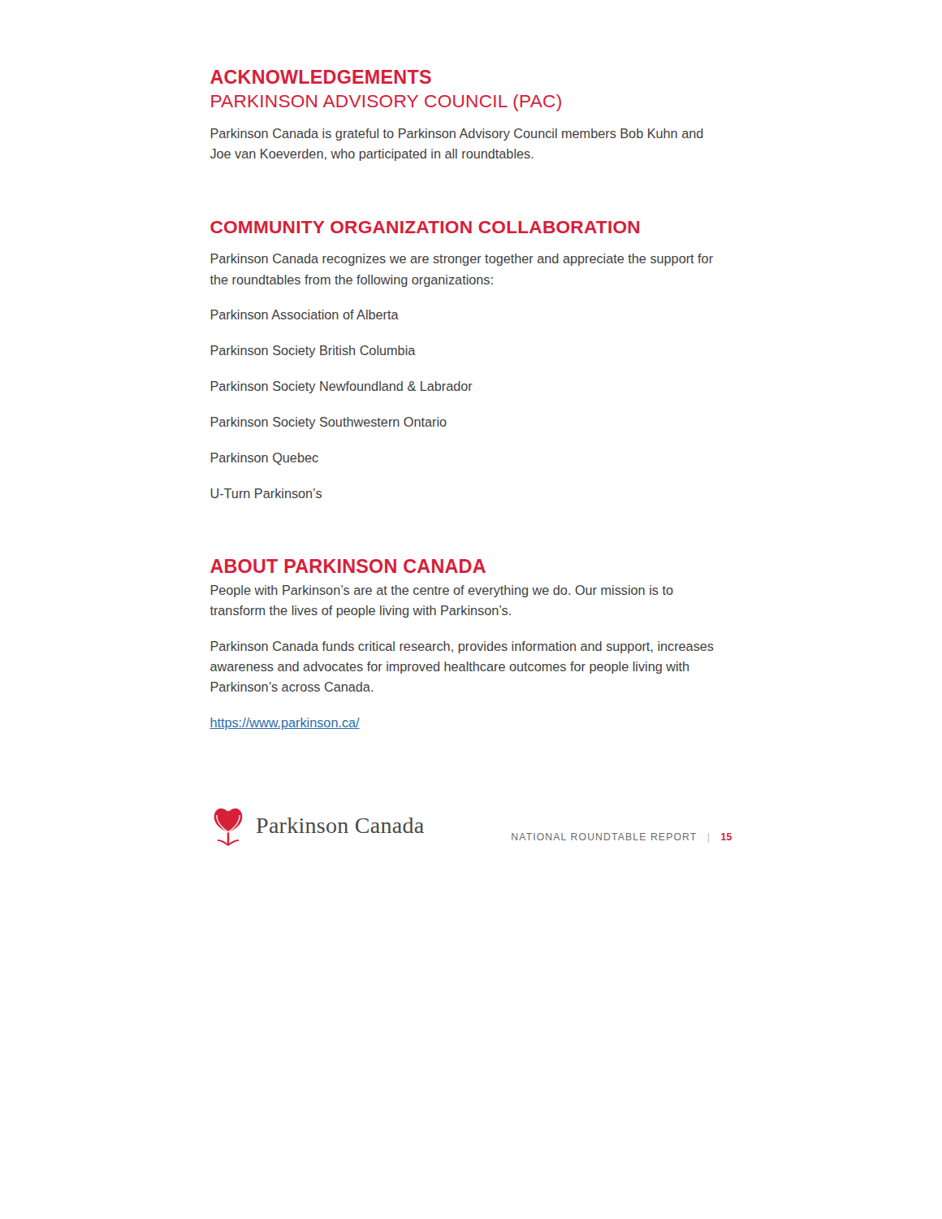Acknowledgements
Parkinson Advisory Council (PAC)
Parkinson Canada is grateful to Parkinson Advisory Council members Bob Kuhn and Joe van Koeverden, who participated in all roundtables.
Community Organization Collaboration
Parkinson Canada recognizes we are stronger together and appreciate the support for the roundtables from the following organizations:
Parkinson Association of Alberta
Parkinson Society British Columbia
Parkinson Society Newfoundland & Labrador
Parkinson Society Southwestern Ontario
Parkinson Quebec
U-Turn Parkinson’s
About Parkinson Canada
People with Parkinson’s are at the centre of everything we do. Our mission is to transform the lives of people living with Parkinson’s.
Parkinson Canada funds critical research, provides information and support, increases awareness and advocates for improved healthcare outcomes for people living with Parkinson’s across Canada.
https://www.parkinson.ca/
Parkinson Canada
National Roundtable Report | 15